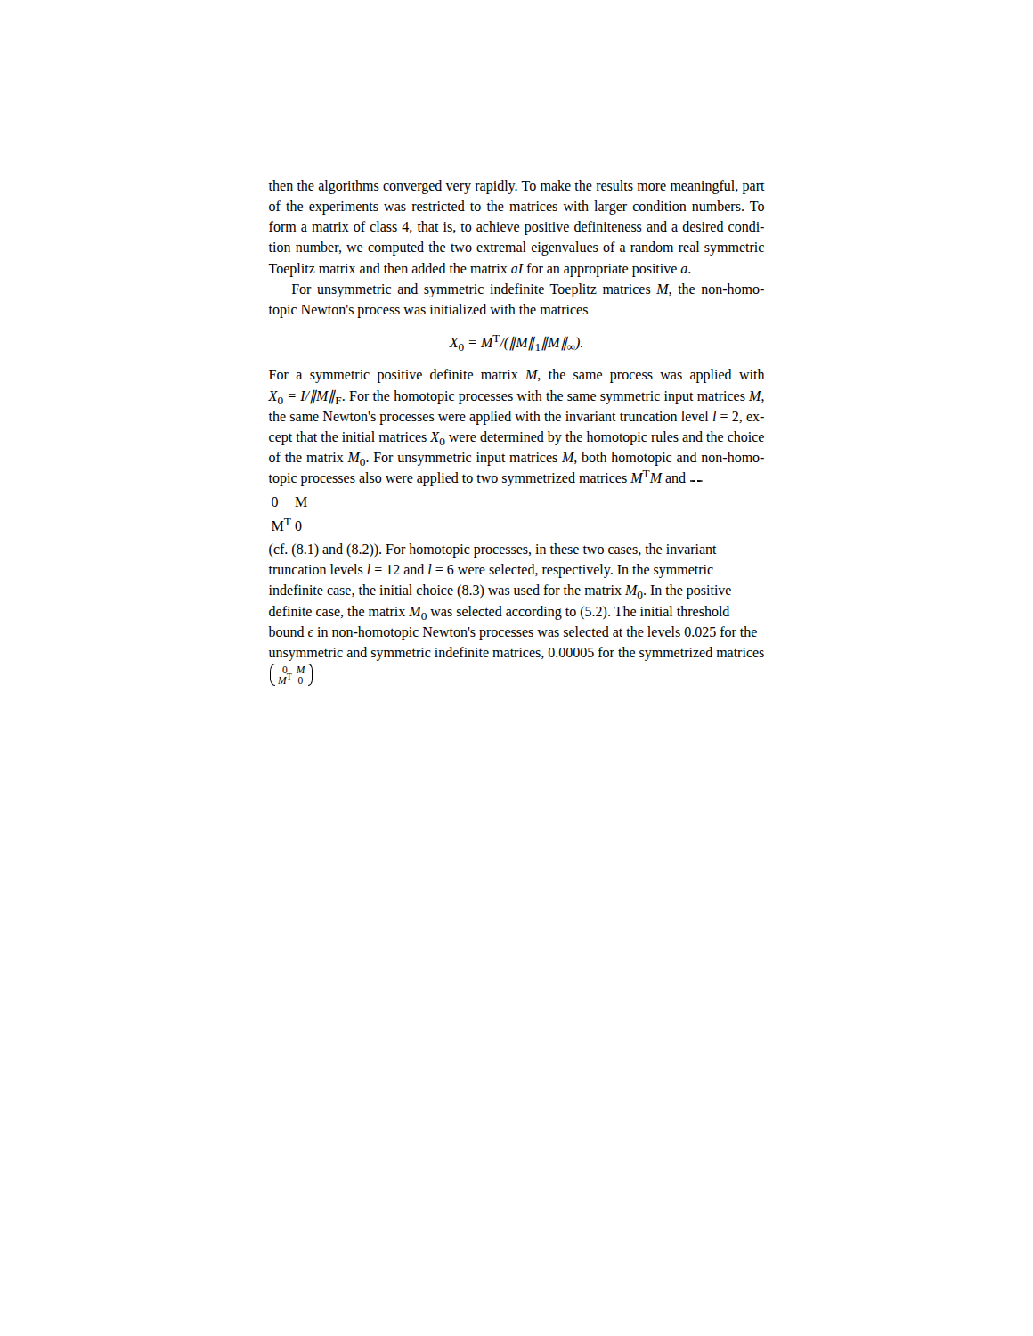then the algorithms converged very rapidly. To make the results more meaningful, part of the experiments was restricted to the matrices with larger condition numbers. To form a matrix of class 4, that is, to achieve positive definiteness and a desired condition number, we computed the two extremal eigenvalues of a random real symmetric Toeplitz matrix and then added the matrix aI for an appropriate positive a.
For unsymmetric and symmetric indefinite Toeplitz matrices M, the non-homotopic Newton's process was initialized with the matrices
X0 = MT/(∥M∥1∥M∥∞).
For a symmetric positive definite matrix M, the same process was applied with X0 = I/∥M∥F. For the homotopic processes with the same symmetric input matrices M, the same Newton's processes were applied with the invariant truncation level l = 2, except that the initial matrices X0 were determined by the homotopic rules and the choice of the matrix M0. For unsymmetric input matrices M, both homotopic and non-homotopic processes also were applied to two symmetrized matrices MTM and
| 0 | M |
| M T | 0 |
(cf. (8.1) and (8.2)). For homotopic processes, in these two cases, the invariant truncation levels l = 12 and l = 6 were selected, respectively. In the symmetric indefinite case, the initial choice (8.3) was used for the matrix M0. In the positive definite case, the matrix M0 was selected according to (5.2). The initial threshold bound ϵ in non-homotopic Newton's processes was selected at the levels 0.025 for the unsymmetric and symmetric indefinite matrices, 0.00005 for the symmetrized matrices
| 0 | M |
| M T | 0 |